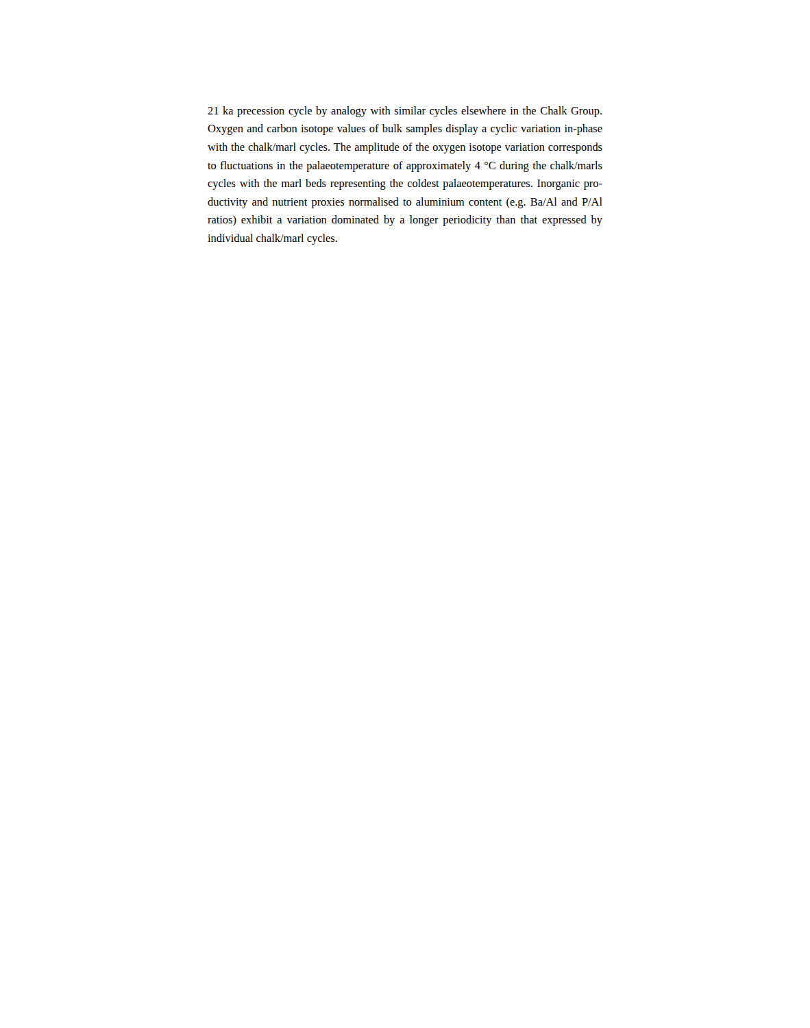21 ka precession cycle by analogy with similar cycles elsewhere in the Chalk Group. Oxygen and carbon isotope values of bulk samples display a cyclic variation in-phase with the chalk/marl cycles. The amplitude of the oxygen isotope variation corresponds to fluctuations in the palaeotemperature of approximately 4 °C during the chalk/marls cycles with the marl beds representing the coldest palaeotemperatures. Inorganic pro­ductivity and nutrient proxies normalised to aluminium content (e.g. Ba/Al and P/Al ratios) exhibit a variation dominated by a longer periodicity than that expressed by individual chalk/marl cycles.